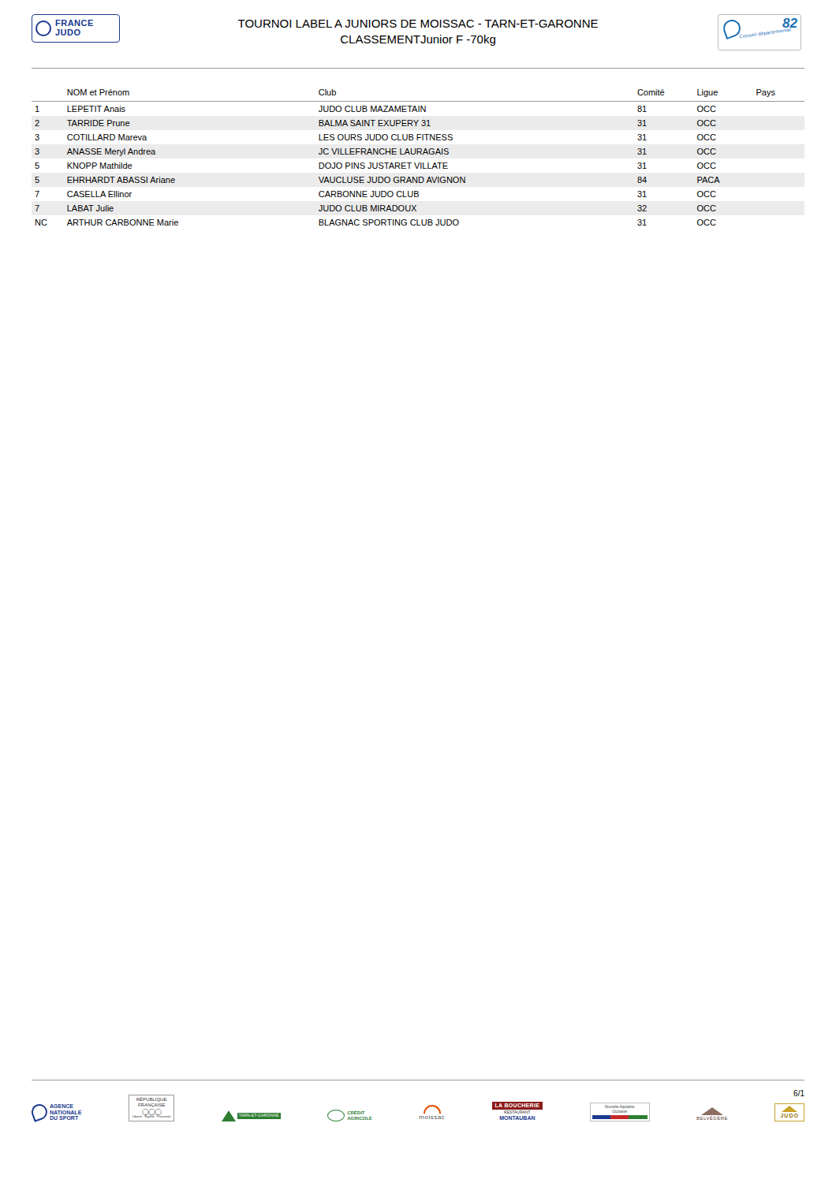FRANCE
JUDO
TOURNOI LABEL A JUNIORS DE MOISSAC - TARN-ET-GARONNE
CLASSEMENTJunior F -70kg
82
Conseil départemental
| | NOM et Prénom | Club | Comité | Ligue | Pays |
| --- | --- | --- | --- | --- | --- |
| 1 | LEPETIT Anais | JUDO CLUB MAZAMETAIN | 81 | OCC | |
| 2 | TARRIDE Prune | BALMA SAINT EXUPERY 31 | 31 | OCC | |
| 3 | COTILLARD Mareva | LES OURS JUDO CLUB FITNESS | 31 | OCC | |
| 3 | ANASSE Meryl Andrea | JC VILLEFRANCHE LAURAGAIS | 31 | OCC | |
| 5 | KNOPP Mathilde | DOJO PINS JUSTARET VILLATE | 31 | OCC | |
| 5 | EHRHARDT ABASSI Ariane | VAUCLUSE JUDO GRAND AVIGNON | 84 | PACA | |
| 7 | CASELLA Ellinor | CARBONNE JUDO CLUB | 31 | OCC | |
| 7 | LABAT Julie | JUDO CLUB MIRADOUX | 32 | OCC | |
| NC | ARTHUR CARBONNE Marie | BLAGNAC SPORTING CLUB JUDO | 31 | OCC | |
AGENCE
NATIONALE
DU SPORT
RÉPUBLIQUE
FRANÇAISE
◯◯◯
Liberté · Égalité · Fraternité
TARN-ET-GARONNE
CRÉDIT
AGRICOLE
moissac
LA BOUCHERIE
RESTAURANT
MONTAUBAN
Nouvelle-Aquitaine
Occitanie
BELVÉDÈRE
JUDO
6/1